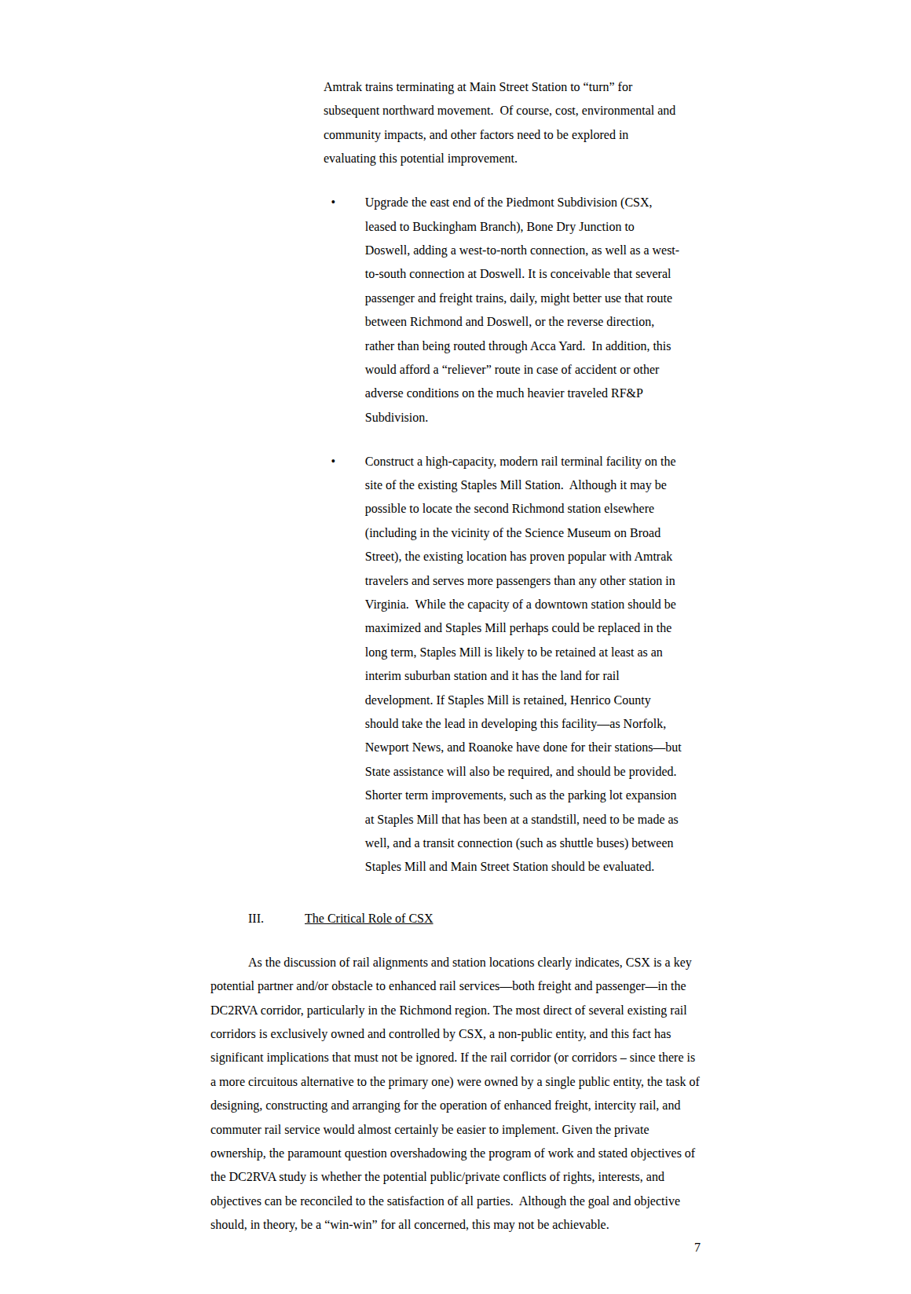Amtrak trains terminating at Main Street Station to “turn” for subsequent northward movement. Of course, cost, environmental and community impacts, and other factors need to be explored in evaluating this potential improvement.
Upgrade the east end of the Piedmont Subdivision (CSX, leased to Buckingham Branch), Bone Dry Junction to Doswell, adding a west-to-north connection, as well as a west-to-south connection at Doswell. It is conceivable that several passenger and freight trains, daily, might better use that route between Richmond and Doswell, or the reverse direction, rather than being routed through Acca Yard. In addition, this would afford a “reliever” route in case of accident or other adverse conditions on the much heavier traveled RF&P Subdivision.
Construct a high-capacity, modern rail terminal facility on the site of the existing Staples Mill Station. Although it may be possible to locate the second Richmond station elsewhere (including in the vicinity of the Science Museum on Broad Street), the existing location has proven popular with Amtrak travelers and serves more passengers than any other station in Virginia. While the capacity of a downtown station should be maximized and Staples Mill perhaps could be replaced in the long term, Staples Mill is likely to be retained at least as an interim suburban station and it has the land for rail development. If Staples Mill is retained, Henrico County should take the lead in developing this facility—as Norfolk, Newport News, and Roanoke have done for their stations—but State assistance will also be required, and should be provided. Shorter term improvements, such as the parking lot expansion at Staples Mill that has been at a standstill, need to be made as well, and a transit connection (such as shuttle buses) between Staples Mill and Main Street Station should be evaluated.
III. The Critical Role of CSX
As the discussion of rail alignments and station locations clearly indicates, CSX is a key potential partner and/or obstacle to enhanced rail services—both freight and passenger—in the DC2RVA corridor, particularly in the Richmond region. The most direct of several existing rail corridors is exclusively owned and controlled by CSX, a non-public entity, and this fact has significant implications that must not be ignored. If the rail corridor (or corridors – since there is a more circuitous alternative to the primary one) were owned by a single public entity, the task of designing, constructing and arranging for the operation of enhanced freight, intercity rail, and commuter rail service would almost certainly be easier to implement. Given the private ownership, the paramount question overshadowing the program of work and stated objectives of the DC2RVA study is whether the potential public/private conflicts of rights, interests, and objectives can be reconciled to the satisfaction of all parties. Although the goal and objective should, in theory, be a “win-win” for all concerned, this may not be achievable.
7